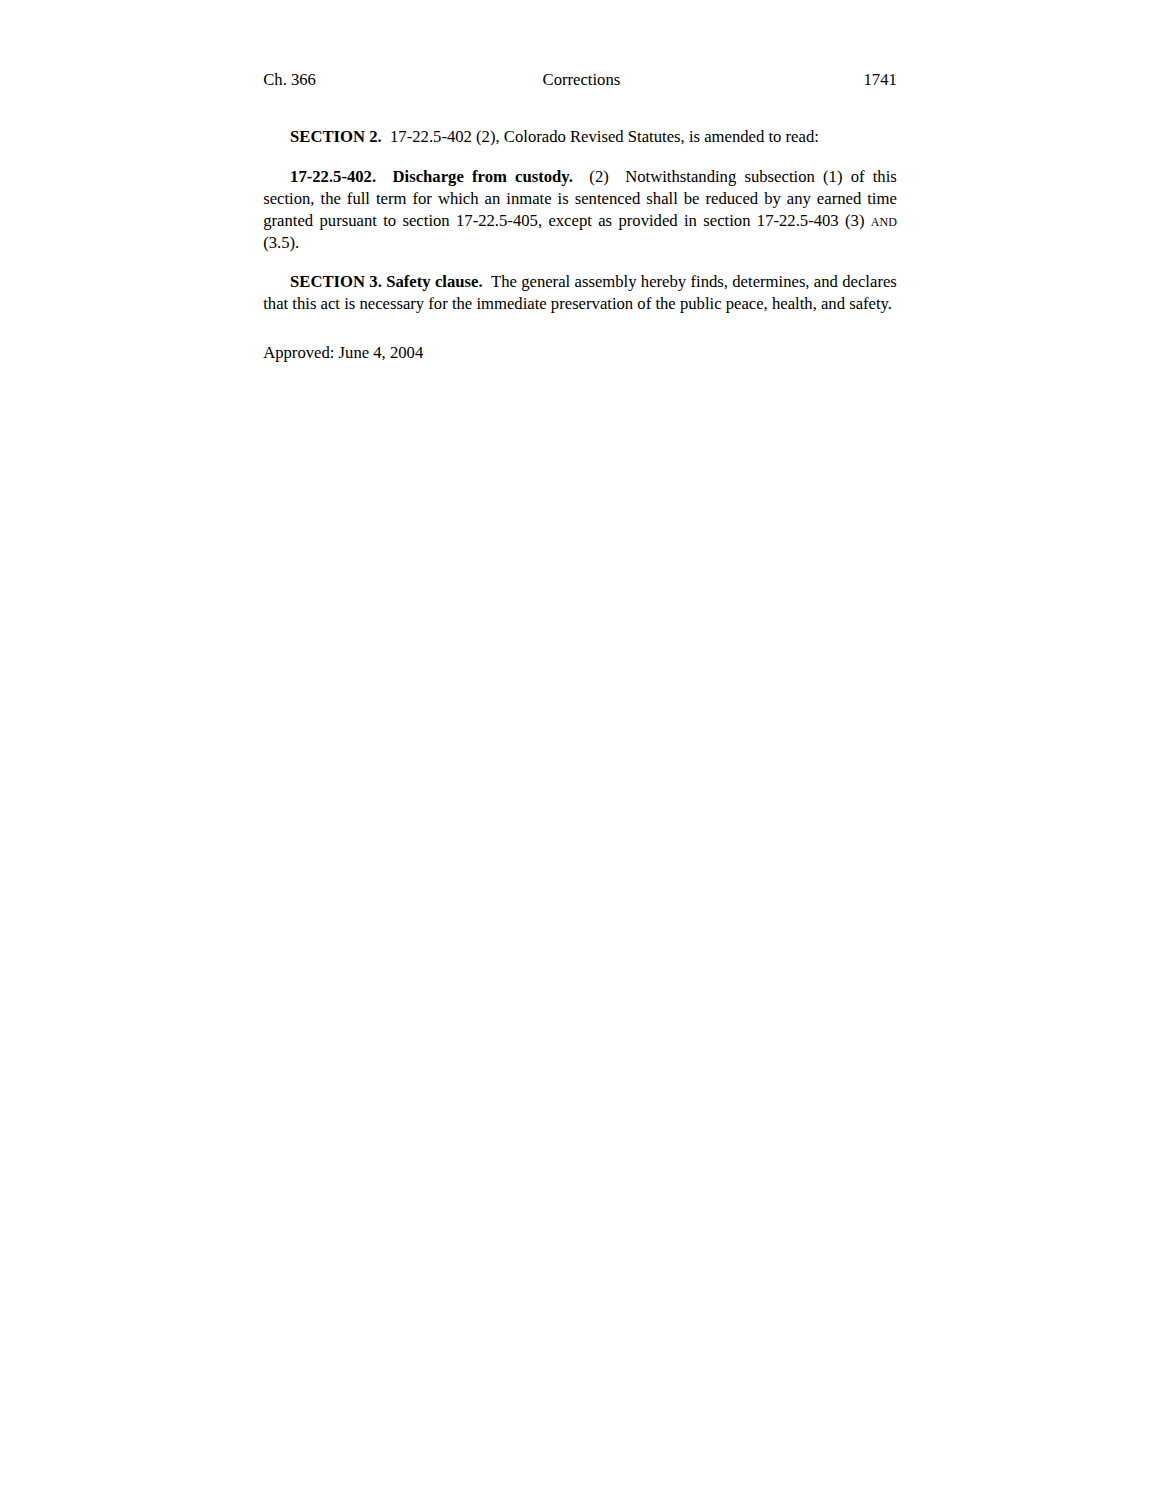Ch. 366 Corrections 1741
SECTION 2. 17-22.5-402 (2), Colorado Revised Statutes, is amended to read:
17-22.5-402. Discharge from custody. (2) Notwithstanding subsection (1) of this section, the full term for which an inmate is sentenced shall be reduced by any earned time granted pursuant to section 17-22.5-405, except as provided in section 17-22.5-403 (3) and (3.5).
SECTION 3. Safety clause. The general assembly hereby finds, determines, and declares that this act is necessary for the immediate preservation of the public peace, health, and safety.
Approved: June 4, 2004